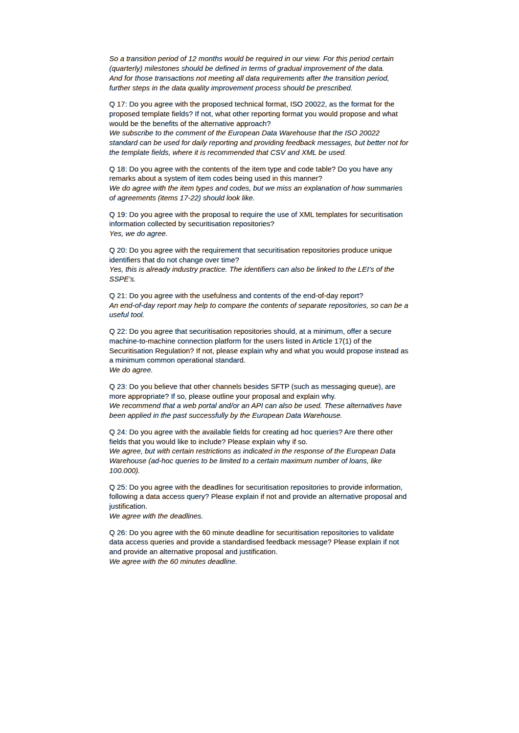So a transition period of 12 months would be required in our view. For this period certain (quarterly) milestones should be defined in terms of gradual improvement of the data.
And for those transactions not meeting all data requirements after the transition period, further steps in the data quality improvement process should be prescribed.
Q 17: Do you agree with the proposed technical format, ISO 20022, as the format for the proposed template fields? If not, what other reporting format you would propose and what would be the benefits of the alternative approach?
We subscribe to the comment of the European Data Warehouse that the ISO 20022 standard can be used for daily reporting and providing feedback messages, but better not for the template fields, where it is recommended that CSV and XML be used.
Q 18: Do you agree with the contents of the item type and code table? Do you have any remarks about a system of item codes being used in this manner?
We do agree with the item types and codes, but we miss an explanation of how summaries of agreements (items 17-22) should look like.
Q 19: Do you agree with the proposal to require the use of XML templates for securitisation information collected by securitisation repositories?
Yes, we do agree.
Q 20: Do you agree with the requirement that securitisation repositories produce unique identifiers that do not change over time?
Yes, this is already industry practice. The identifiers can also be linked to the LEI’s of the SSPE’s.
Q 21: Do you agree with the usefulness and contents of the end-of-day report?
An end-of-day report may help to compare the contents of separate repositories, so can be a useful tool.
Q 22: Do you agree that securitisation repositories should, at a minimum, offer a secure machine-to-machine connection platform for the users listed in Article 17(1) of the Securitisation Regulation? If not, please explain why and what you would propose instead as a minimum common operational standard.
We do agree.
Q 23: Do you believe that other channels besides SFTP (such as messaging queue), are more appropriate? If so, please outline your proposal and explain why.
We recommend that a web portal and/or an API can also be used. These alternatives have been applied in the past successfully by the European Data Warehouse.
Q 24: Do you agree with the available fields for creating ad hoc queries? Are there other fields that you would like to include? Please explain why if so.
We agree, but with certain restrictions as indicated in the response of the European Data Warehouse (ad-hoc queries to be limited to a certain maximum number of loans, like 100.000).
Q 25: Do you agree with the deadlines for securitisation repositories to provide information, following a data access query? Please explain if not and provide an alternative proposal and justification.
We agree with the deadlines.
Q 26: Do you agree with the 60 minute deadline for securitisation repositories to validate data access queries and provide a standardised feedback message? Please explain if not and provide an alternative proposal and justification.
We agree with the 60 minutes deadline.